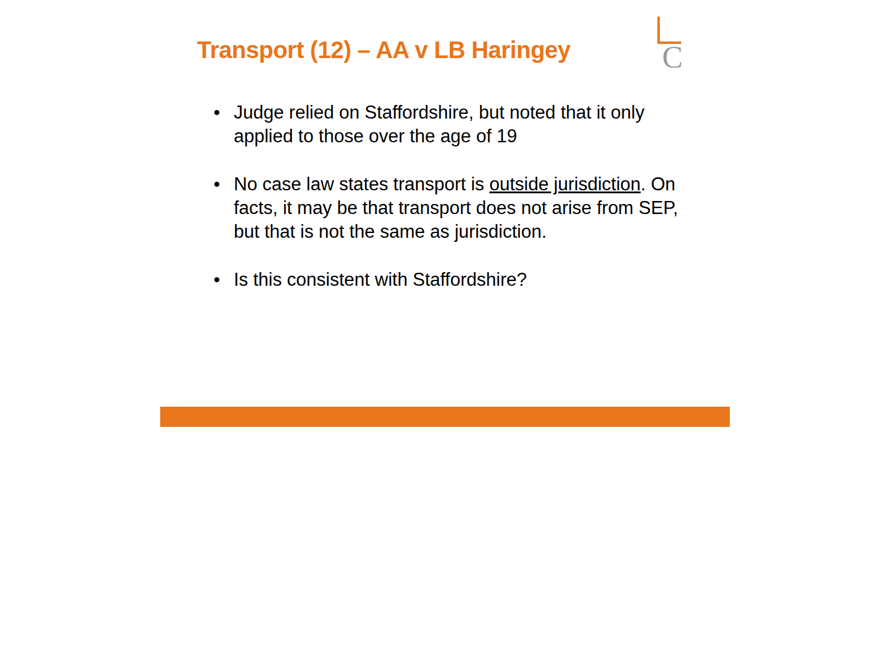C
Transport (12) – AA v LB Haringey
Judge relied on Staffordshire, but noted that it only applied to those over the age of 19
No case law states transport is outside jurisdiction. On facts, it may be that transport does not arise from SEP, but that is not the same as jurisdiction.
Is this consistent with Staffordshire?